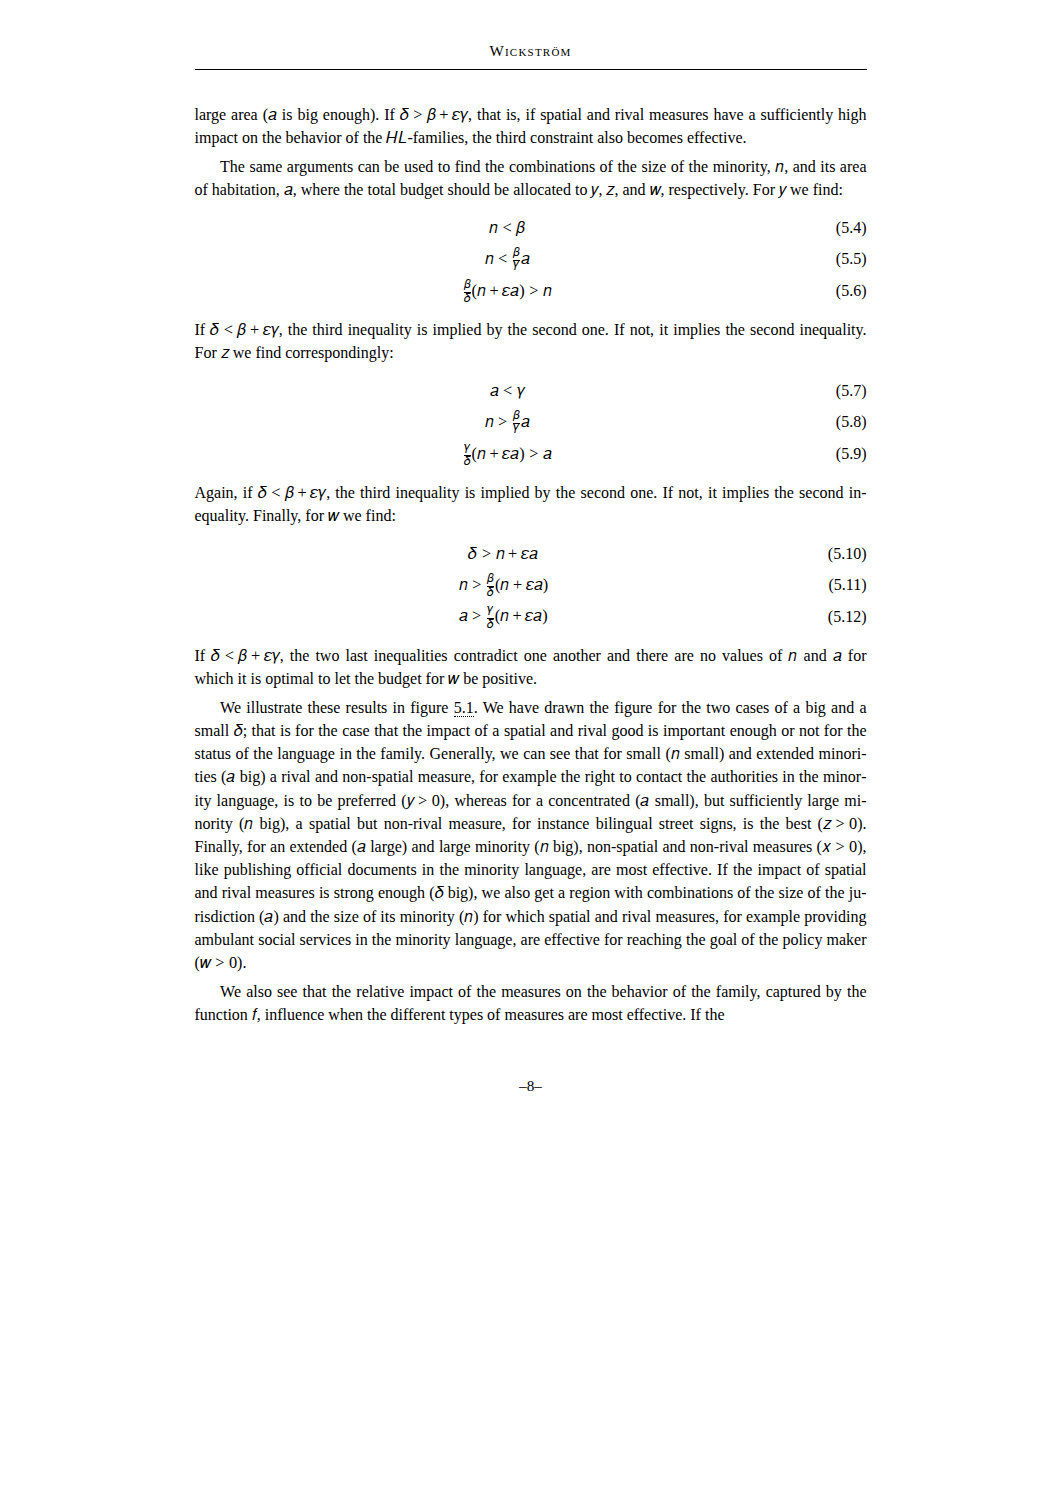Wickström
large area (a is big enough). If δ>β+εγ, that is, if spatial and rival measures have a sufficiently high impact on the behavior of the HL-families, the third constraint also becomes effective.
The same arguments can be used to find the combinations of the size of the minority, n, and its area of habitation, a, where the total budget should be allocated to y, z, and w, respectively. For y we find:
n<β
(5.4)
n< βγ a
(5.5)
βδ (n+εa) >n
(5.6)
If δ<β+εγ, the third inequality is implied by the second one. If not, it implies the second inequality. For z we find correspondingly:
a<γ
(5.7)
n> βγ a
(5.8)
γδ (n+εa) >a
(5.9)
Again, if δ<β+εγ, the third inequality is implied by the second one. If not, it implies the second inequality. Finally, for w we find:
δ>n+εa
(5.10)
n> βδ (n+εa)
(5.11)
a> γδ (n+εa)
(5.12)
If δ<β+εγ, the two last inequalities contradict one another and there are no values of n and a for which it is optimal to let the budget for w be positive.
We illustrate these results in figure 5.1. We have drawn the figure for the two cases of a big and a small δ; that is for the case that the impact of a spatial and rival good is important enough or not for the status of the language in the family. Generally, we can see that for small (n small) and extended minorities (a big) a rival and non-spatial measure, for example the right to contact the authorities in the minority language, is to be preferred (y>0), whereas for a concentrated (a small), but sufficiently large minority (n big), a spatial but non-rival measure, for instance bilingual street signs, is the best (z>0). Finally, for an extended (a large) and large minority (n big), non-spatial and non-rival measures (x>0), like publishing official documents in the minority language, are most effective. If the impact of spatial and rival measures is strong enough (δ big), we also get a region with combinations of the size of the jurisdiction (a) and the size of its minority (n) for which spatial and rival measures, for example providing ambulant social services in the minority language, are effective for reaching the goal of the policy maker (w>0).
We also see that the relative impact of the measures on the behavior of the family, captured by the function f, influence when the different types of measures are most effective. If the
–8–